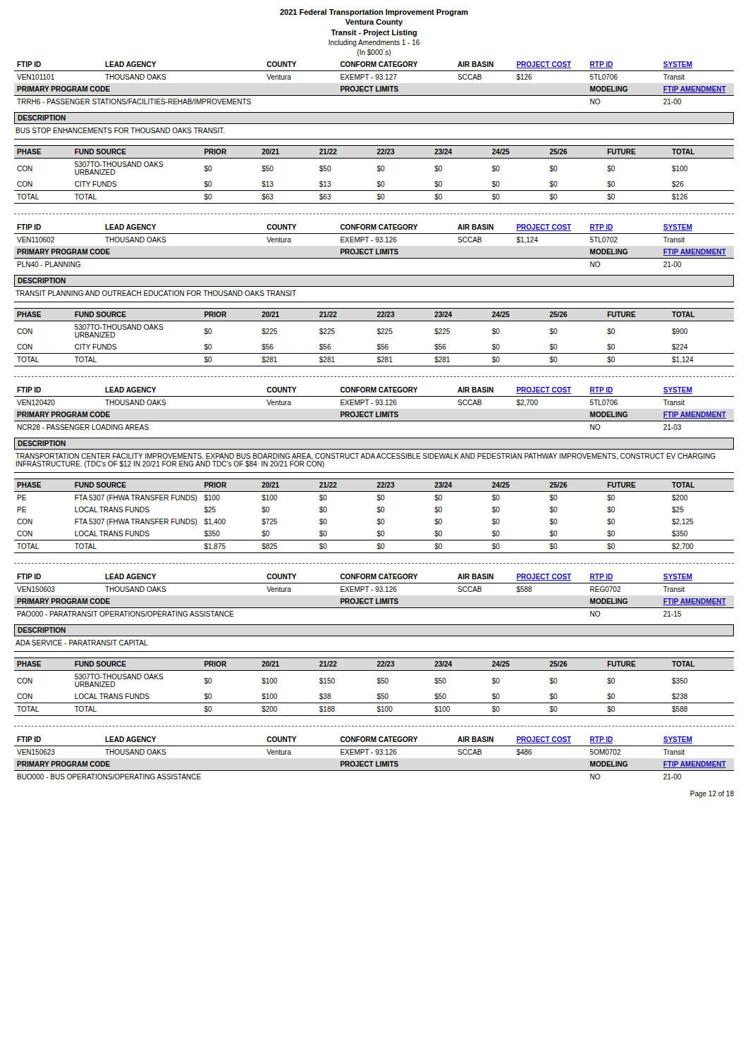2021 Federal Transportation Improvement Program
Ventura County
Transit - Project Listing
Including Amendments 1 - 16
(In $000`s)
| FTIP ID | LEAD AGENCY | COUNTY | CONFORM CATEGORY | AIR BASIN | PROJECT COST | RTP ID | SYSTEM |
| VEN101101 | THOUSAND OAKS | Ventura | EXEMPT - 93.127 | SCCAB | $126 | 5TL0706 | Transit |
| PRIMARY PROGRAM CODE | PROJECT LIMITS | MODELING | FTIP AMENDMENT |
| TRRH6 - PASSENGER STATIONS/FACILITIES-REHAB/IMPROVEMENTS | | NO | 21-00 |
DESCRIPTION
BUS STOP ENHANCEMENTS FOR THOUSAND OAKS TRANSIT.
| PHASE | FUND SOURCE | PRIOR | 20/21 | 21/22 | 22/23 | 23/24 | 24/25 | 25/26 | FUTURE | TOTAL |
| --- | --- | --- | --- | --- | --- | --- | --- | --- | --- | --- |
| CON | 5307TO-THOUSAND OAKS URBANIZED | $0 | $50 | $50 | $0 | $0 | $0 | $0 | $0 | $100 |
| CON | CITY FUNDS | $0 | $13 | $13 | $0 | $0 | $0 | $0 | $0 | $26 |
| TOTAL | TOTAL | $0 | $63 | $63 | $0 | $0 | $0 | $0 | $0 | $126 |
| FTIP ID | LEAD AGENCY | COUNTY | CONFORM CATEGORY | AIR BASIN | PROJECT COST | RTP ID | SYSTEM |
| VEN110602 | THOUSAND OAKS | Ventura | EXEMPT - 93.126 | SCCAB | $1,124 | 5TL0702 | Transit |
| PRIMARY PROGRAM CODE | PROJECT LIMITS | MODELING | FTIP AMENDMENT |
| PLN40 - PLANNING | | NO | 21-00 |
DESCRIPTION
TRANSIT PLANNING AND OUTREACH EDUCATION FOR THOUSAND OAKS TRANSIT
| PHASE | FUND SOURCE | PRIOR | 20/21 | 21/22 | 22/23 | 23/24 | 24/25 | 25/26 | FUTURE | TOTAL |
| --- | --- | --- | --- | --- | --- | --- | --- | --- | --- | --- |
| CON | 5307TO-THOUSAND OAKS URBANIZED | $0 | $225 | $225 | $225 | $225 | $0 | $0 | $0 | $900 |
| CON | CITY FUNDS | $0 | $56 | $56 | $56 | $56 | $0 | $0 | $0 | $224 |
| TOTAL | TOTAL | $0 | $281 | $281 | $281 | $281 | $0 | $0 | $0 | $1,124 |
| FTIP ID | LEAD AGENCY | COUNTY | CONFORM CATEGORY | AIR BASIN | PROJECT COST | RTP ID | SYSTEM |
| VEN120420 | THOUSAND OAKS | Ventura | EXEMPT - 93.126 | SCCAB | $2,700 | 5TL0706 | Transit |
| PRIMARY PROGRAM CODE | PROJECT LIMITS | MODELING | FTIP AMENDMENT |
| NCR28 - PASSENGER LOADING AREAS | | NO | 21-03 |
DESCRIPTION
TRANSPORTATION CENTER FACILITY IMPROVEMENTS. EXPAND BUS BOARDING AREA, CONSTRUCT ADA ACCESSIBLE SIDEWALK AND PEDESTRIAN PATHWAY IMPROVEMENTS, CONSTRUCT EV CHARGING INFRASTRUCTURE. (TDC's OF $12 IN 20/21 FOR ENG AND TDC's OF $84 IN 20/21 FOR CON)
| PHASE | FUND SOURCE | PRIOR | 20/21 | 21/22 | 22/23 | 23/24 | 24/25 | 25/26 | FUTURE | TOTAL |
| --- | --- | --- | --- | --- | --- | --- | --- | --- | --- | --- |
| PE | FTA 5307 (FHWA TRANSFER FUNDS) | $100 | $100 | $0 | $0 | $0 | $0 | $0 | $0 | $200 |
| PE | LOCAL TRANS FUNDS | $25 | $0 | $0 | $0 | $0 | $0 | $0 | $0 | $25 |
| CON | FTA 5307 (FHWA TRANSFER FUNDS) | $1,400 | $725 | $0 | $0 | $0 | $0 | $0 | $0 | $2,125 |
| CON | LOCAL TRANS FUNDS | $350 | $0 | $0 | $0 | $0 | $0 | $0 | $0 | $350 |
| TOTAL | TOTAL | $1,875 | $825 | $0 | $0 | $0 | $0 | $0 | $0 | $2,700 |
| FTIP ID | LEAD AGENCY | COUNTY | CONFORM CATEGORY | AIR BASIN | PROJECT COST | RTP ID | SYSTEM |
| VEN150603 | THOUSAND OAKS | Ventura | EXEMPT - 93.126 | SCCAB | $588 | REG0702 | Transit |
| PRIMARY PROGRAM CODE | PROJECT LIMITS | MODELING | FTIP AMENDMENT |
| PAO000 - PARATRANSIT OPERATIONS/OPERATING ASSISTANCE | | NO | 21-15 |
DESCRIPTION
ADA SERVICE - PARATRANSIT CAPITAL
| PHASE | FUND SOURCE | PRIOR | 20/21 | 21/22 | 22/23 | 23/24 | 24/25 | 25/26 | FUTURE | TOTAL |
| --- | --- | --- | --- | --- | --- | --- | --- | --- | --- | --- |
| CON | 5307TO-THOUSAND OAKS URBANIZED | $0 | $100 | $150 | $50 | $50 | $0 | $0 | $0 | $350 |
| CON | LOCAL TRANS FUNDS | $0 | $100 | $38 | $50 | $50 | $0 | $0 | $0 | $238 |
| TOTAL | TOTAL | $0 | $200 | $188 | $100 | $100 | $0 | $0 | $0 | $588 |
| FTIP ID | LEAD AGENCY | COUNTY | CONFORM CATEGORY | AIR BASIN | PROJECT COST | RTP ID | SYSTEM |
| VEN150623 | THOUSAND OAKS | Ventura | EXEMPT - 93.126 | SCCAB | $486 | 5OM0702 | Transit |
| PRIMARY PROGRAM CODE | PROJECT LIMITS | MODELING | FTIP AMENDMENT |
| BUO000 - BUS OPERATIONS/OPERATING ASSISTANCE | | NO | 21-00 |
Page 12 of 18